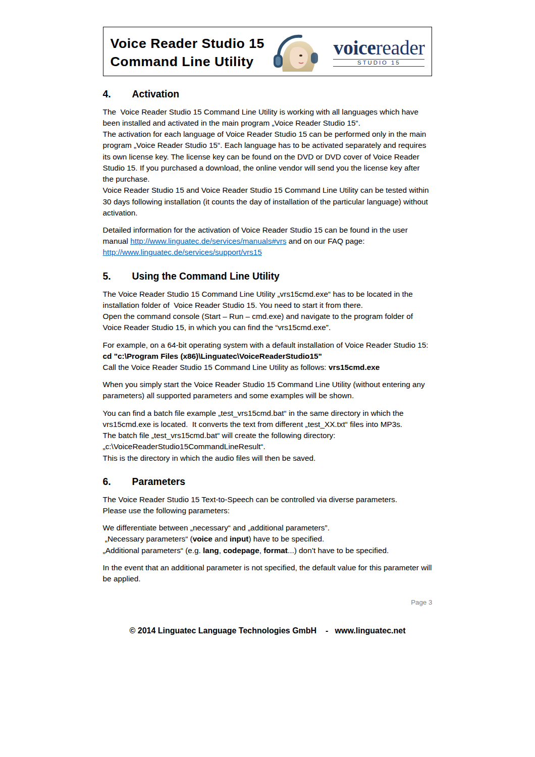Voice Reader Studio 15
Command Line Utility
voice reader STUDIO 15
4. Activation
The Voice Reader Studio 15 Command Line Utility is working with all languages which have been installed and activated in the main program „Voice Reader Studio 15“.
The activation for each language of Voice Reader Studio 15 can be performed only in the main program „Voice Reader Studio 15“. Each language has to be activated separately and requires its own license key. The license key can be found on the DVD or DVD cover of Voice Reader Studio 15. If you purchased a download, the online vendor will send you the license key after the purchase.
Voice Reader Studio 15 and Voice Reader Studio 15 Command Line Utility can be tested within 30 days following installation (it counts the day of installation of the particular language) without activation.
Detailed information for the activation of Voice Reader Studio 15 can be found in the user manual http://www.linguatec.de/services/manuals#vrs and on our FAQ page:
http://www.linguatec.de/services/support/vrs15
5. Using the Command Line Utility
The Voice Reader Studio 15 Command Line Utility „vrs15cmd.exe“ has to be located in the installation folder of Voice Reader Studio 15. You need to start it from there.
Open the command console (Start – Run – cmd.exe) and navigate to the program folder of Voice Reader Studio 15, in which you can find the “vrs15cmd.exe”.
For example, on a 64-bit operating system with a default installation of Voice Reader Studio 15:
cd "c:\Program Files (x86)\Linguatec\VoiceReaderStudio15"
Call the Voice Reader Studio 15 Command Line Utility as follows: vrs15cmd.exe
When you simply start the Voice Reader Studio 15 Command Line Utility (without entering any parameters) all supported parameters and some examples will be shown.
You can find a batch file example „test_vrs15cmd.bat“ in the same directory in which the vrs15cmd.exe is located. It converts the text from different „test_XX.txt“ files into MP3s.
The batch file „test_vrs15cmd.bat“ will create the following directory:
„c:\VoiceReaderStudio15CommandLineResult“.
This is the directory in which the audio files will then be saved.
6. Parameters
The Voice Reader Studio 15 Text-to-Speech can be controlled via diverse parameters.
Please use the following parameters:
We differentiate between „necessary“ and „additional parameters”.
„Necessary parameters“ (voice and input) have to be specified.
„Additional parameters“ (e.g. lang, codepage, format...) don’t have to be specified.
In the event that an additional parameter is not specified, the default value for this parameter will be applied.
Page 3
© 2014 Linguatec Language Technologies GmbH - www.linguatec.net